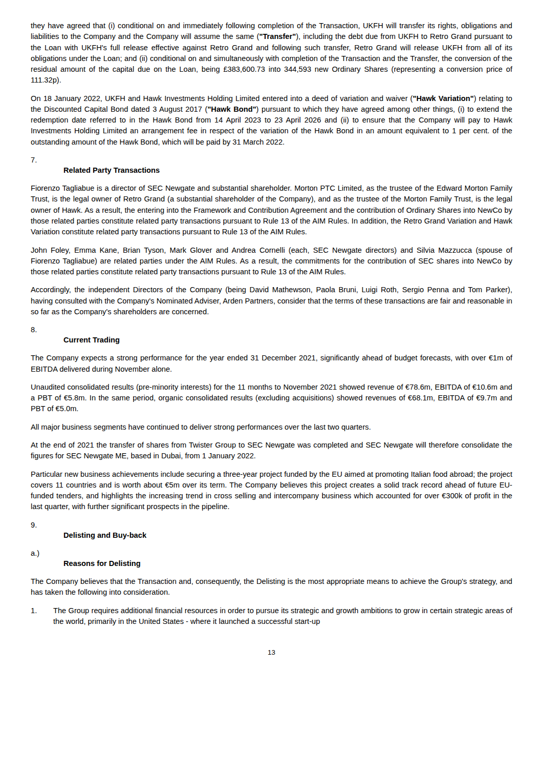they have agreed that (i) conditional on and immediately following completion of the Transaction, UKFH will transfer its rights, obligations and liabilities to the Company and the Company will assume the same ("Transfer"), including the debt due from UKFH to Retro Grand pursuant to the Loan with UKFH's full release effective against Retro Grand and following such transfer, Retro Grand will release UKFH from all of its obligations under the Loan; and (ii) conditional on and simultaneously with completion of the Transaction and the Transfer, the conversion of the residual amount of the capital due on the Loan, being £383,600.73 into 344,593 new Ordinary Shares (representing a conversion price of 111.32p).
On 18 January 2022, UKFH and Hawk Investments Holding Limited entered into a deed of variation and waiver ("Hawk Variation") relating to the Discounted Capital Bond dated 3 August 2017 ("Hawk Bond") pursuant to which they have agreed among other things, (i) to extend the redemption date referred to in the Hawk Bond from 14 April 2023 to 23 April 2026 and (ii) to ensure that the Company will pay to Hawk Investments Holding Limited an arrangement fee in respect of the variation of the Hawk Bond in an amount equivalent to 1 per cent. of the outstanding amount of the Hawk Bond, which will be paid by 31 March 2022.
7.
Related Party Transactions
Fiorenzo Tagliabue is a director of SEC Newgate and substantial shareholder. Morton PTC Limited, as the trustee of the Edward Morton Family Trust, is the legal owner of Retro Grand (a substantial shareholder of the Company), and as the trustee of the Morton Family Trust, is the legal owner of Hawk. As a result, the entering into the Framework and Contribution Agreement and the contribution of Ordinary Shares into NewCo by those related parties constitute related party transactions pursuant to Rule 13 of the AIM Rules. In addition, the Retro Grand Variation and Hawk Variation constitute related party transactions pursuant to Rule 13 of the AIM Rules.
John Foley, Emma Kane, Brian Tyson, Mark Glover and Andrea Cornelli (each, SEC Newgate directors) and Silvia Mazzucca (spouse of Fiorenzo Tagliabue) are related parties under the AIM Rules. As a result, the commitments for the contribution of SEC shares into NewCo by those related parties constitute related party transactions pursuant to Rule 13 of the AIM Rules.
Accordingly, the independent Directors of the Company (being David Mathewson, Paola Bruni, Luigi Roth, Sergio Penna and Tom Parker), having consulted with the Company's Nominated Adviser, Arden Partners, consider that the terms of these transactions are fair and reasonable in so far as the Company's shareholders are concerned.
8.
Current Trading
The Company expects a strong performance for the year ended 31 December 2021, significantly ahead of budget forecasts, with over €1m of EBITDA delivered during November alone.
Unaudited consolidated results (pre-minority interests) for the 11 months to November 2021 showed revenue of €78.6m, EBITDA of €10.6m and a PBT of €5.8m. In the same period, organic consolidated results (excluding acquisitions) showed revenues of €68.1m, EBITDA of €9.7m and PBT of €5.0m.
All major business segments have continued to deliver strong performances over the last two quarters.
At the end of 2021 the transfer of shares from Twister Group to SEC Newgate was completed and SEC Newgate will therefore consolidate the figures for SEC Newgate ME, based in Dubai, from 1 January 2022.
Particular new business achievements include securing a three-year project funded by the EU aimed at promoting Italian food abroad; the project covers 11 countries and is worth about €5m over its term. The Company believes this project creates a solid track record ahead of future EU-funded tenders, and highlights the increasing trend in cross selling and intercompany business which accounted for over €300k of profit in the last quarter, with further significant prospects in the pipeline.
9.
Delisting and Buy-back
a.)
Reasons for Delisting
The Company believes that the Transaction and, consequently, the Delisting is the most appropriate means to achieve the Group's strategy, and has taken the following into consideration.
1. The Group requires additional financial resources in order to pursue its strategic and growth ambitions to grow in certain strategic areas of the world, primarily in the United States - where it launched a successful start-up
13